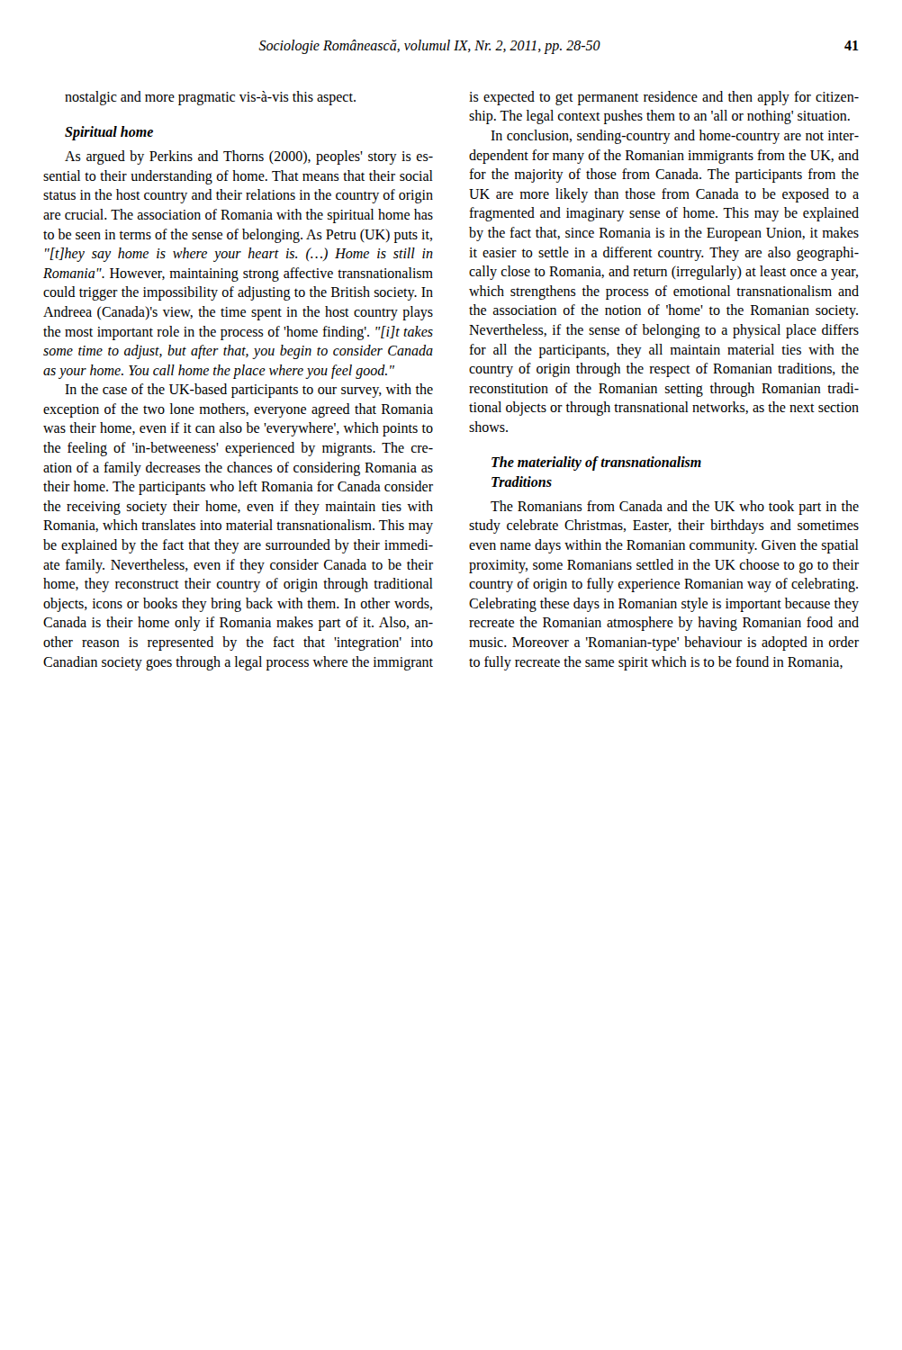Sociologie Românească, volumul IX, Nr. 2, 2011, pp. 28-50 41
nostalgic and more pragmatic vis-à-vis this aspect.
Spiritual home
As argued by Perkins and Thorns (2000), peoples' story is essential to their understanding of home. That means that their social status in the host country and their relations in the country of origin are crucial. The association of Romania with the spiritual home has to be seen in terms of the sense of belonging. As Petru (UK) puts it, "[t]hey say home is where your heart is. (…) Home is still in Romania". However, maintaining strong affective transnationalism could trigger the impossibility of adjusting to the British society. In Andreea (Canada)'s view, the time spent in the host country plays the most important role in the process of 'home finding'. "[i]t takes some time to adjust, but after that, you begin to consider Canada as your home. You call home the place where you feel good."
In the case of the UK-based participants to our survey, with the exception of the two lone mothers, everyone agreed that Romania was their home, even if it can also be 'everywhere', which points to the feeling of 'in-betweeness' experienced by migrants. The creation of a family decreases the chances of considering Romania as their home. The participants who left Romania for Canada consider the receiving society their home, even if they maintain ties with Romania, which translates into material transnationalism. This may be explained by the fact that they are surrounded by their immediate family. Nevertheless, even if they consider Canada to be their home, they reconstruct their country of origin through traditional objects, icons or books they bring back with them. In other words, Canada is their home only if Romania makes part of it. Also, another reason is represented by the fact that 'integration' into Canadian society goes through a legal process where the immigrant is expected to get permanent residence and then apply for citizenship. The legal context pushes them to an 'all or nothing' situation.
In conclusion, sending-country and home-country are not interdependent for many of the Romanian immigrants from the UK, and for the majority of those from Canada. The participants from the UK are more likely than those from Canada to be exposed to a fragmented and imaginary sense of home. This may be explained by the fact that, since Romania is in the European Union, it makes it easier to settle in a different country. They are also geographically close to Romania, and return (irregularly) at least once a year, which strengthens the process of emotional transnationalism and the association of the notion of 'home' to the Romanian society. Nevertheless, if the sense of belonging to a physical place differs for all the participants, they all maintain material ties with the country of origin through the respect of Romanian traditions, the reconstitution of the Romanian setting through Romanian traditional objects or through transnational networks, as the next section shows.
The materiality of transnationalismTraditions
The Romanians from Canada and the UK who took part in the study celebrate Christmas, Easter, their birthdays and sometimes even name days within the Romanian community. Given the spatial proximity, some Romanians settled in the UK choose to go to their country of origin to fully experience Romanian way of celebrating. Celebrating these days in Romanian style is important because they recreate the Romanian atmosphere by having Romanian food and music. Moreover a 'Romanian-type' behaviour is adopted in order to fully recreate the same spirit which is to be found in Romania,